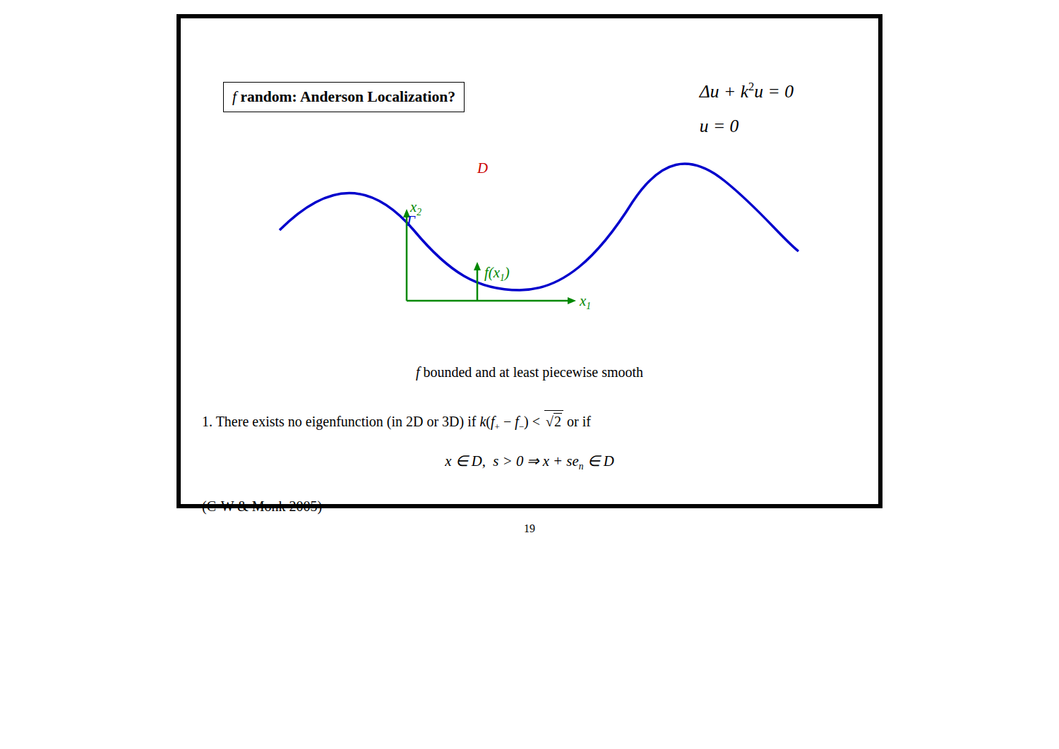f random: Anderson Localization?
Δu + k2u = 0
u = 0
D Γ x2 x1 f(x1)
f bounded and at least piecewise smooth
1. There exists no eigenfunction (in 2D or 3D) if k(f+ − f−) < √2 or if
x ∈ D, s > 0 ⇒ x + sen ∈ D
(C-W & Monk 2005)
19